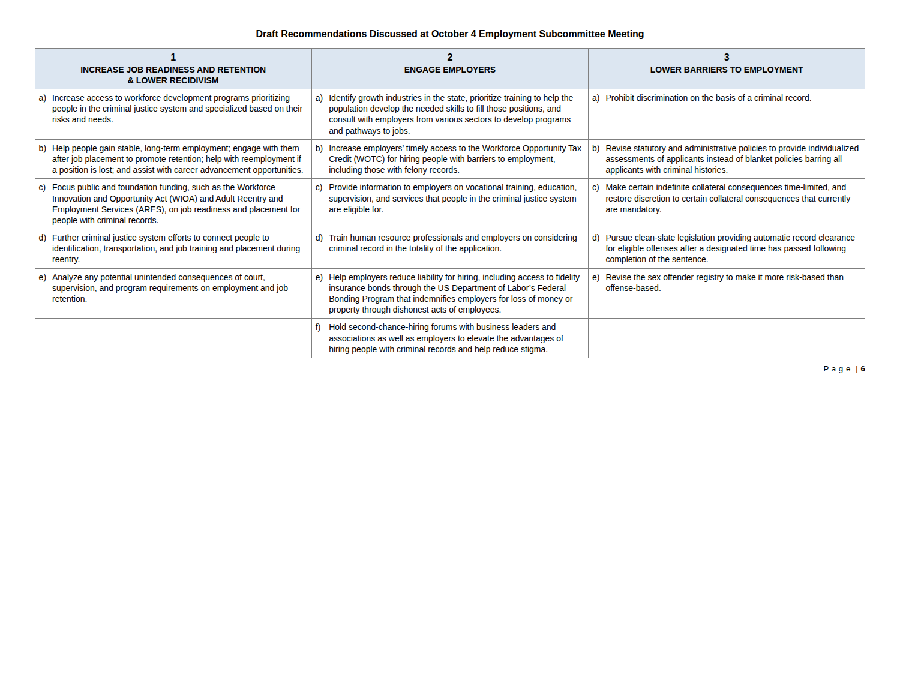Draft Recommendations Discussed at October 4 Employment Subcommittee Meeting
| 1 INCREASE JOB READINESS AND RETENTION & LOWER RECIDIVISM | 2 ENGAGE EMPLOYERS | 3 LOWER BARRIERS TO EMPLOYMENT |
| --- | --- | --- |
| a) Increase access to workforce development programs prioritizing people in the criminal justice system and specialized based on their risks and needs. | a) Identify growth industries in the state, prioritize training to help the population develop the needed skills to fill those positions, and consult with employers from various sectors to develop programs and pathways to jobs. | a) Prohibit discrimination on the basis of a criminal record. |
| b) Help people gain stable, long-term employment; engage with them after job placement to promote retention; help with reemployment if a position is lost; and assist with career advancement opportunities. | b) Increase employers’ timely access to the Workforce Opportunity Tax Credit (WOTC) for hiring people with barriers to employment, including those with felony records. | b) Revise statutory and administrative policies to provide individualized assessments of applicants instead of blanket policies barring all applicants with criminal histories. |
| c) Focus public and foundation funding, such as the Workforce Innovation and Opportunity Act (WIOA) and Adult Reentry and Employment Services (ARES), on job readiness and placement for people with criminal records. | c) Provide information to employers on vocational training, education, supervision, and services that people in the criminal justice system are eligible for. | c) Make certain indefinite collateral consequences time-limited, and restore discretion to certain collateral consequences that currently are mandatory. |
| d) Further criminal justice system efforts to connect people to identification, transportation, and job training and placement during reentry. | d) Train human resource professionals and employers on considering criminal record in the totality of the application. | d) Pursue clean-slate legislation providing automatic record clearance for eligible offenses after a designated time has passed following completion of the sentence. |
| e) Analyze any potential unintended consequences of court, supervision, and program requirements on employment and job retention. | e) Help employers reduce liability for hiring, including access to fidelity insurance bonds through the US Department of Labor’s Federal Bonding Program that indemnifies employers for loss of money or property through dishonest acts of employees. | e) Revise the sex offender registry to make it more risk-based than offense-based. |
| | f) Hold second-chance-hiring forums with business leaders and associations as well as employers to elevate the advantages of hiring people with criminal records and help reduce stigma. | |
P a g e | 6